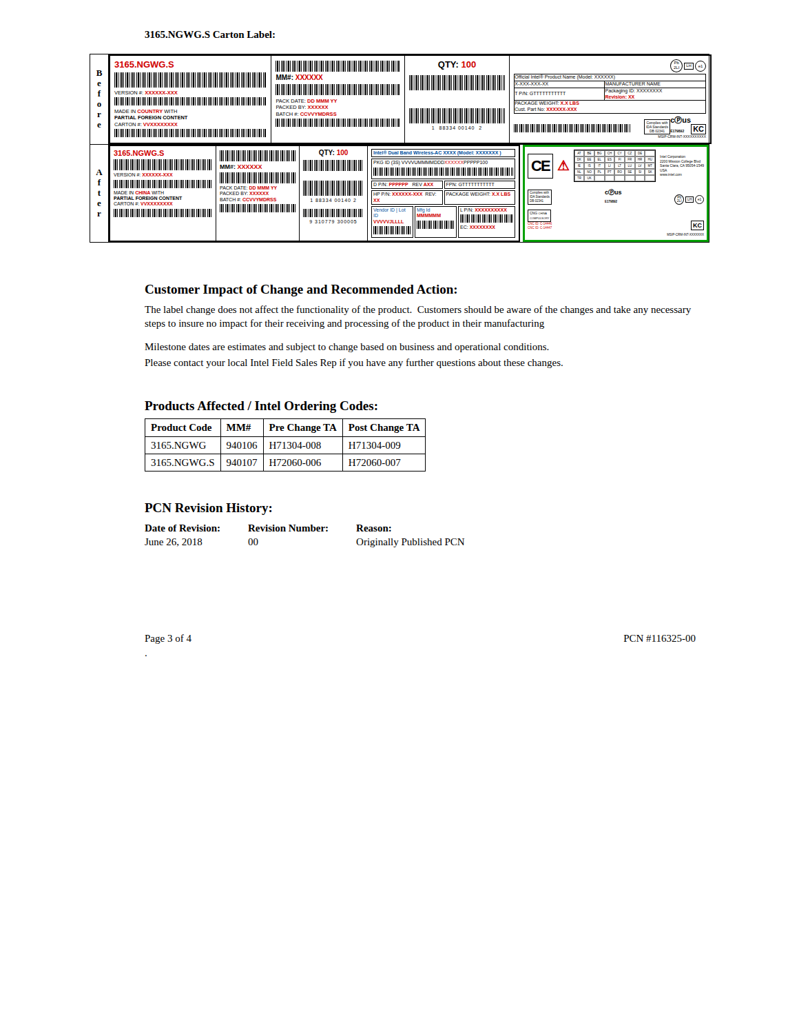3165.NGWG.S Carton Label:
| B e f o r e | 3165.NGWG.S VERSION #: XXXXXX-XXX MADE IN COUNTRY WITH PARTIAL FOREIGN CONTENT CARTON #: VVXXXXXXXX MM#: XXXXXX PACK DATE: DD MMM YY PACKED BY: XXXXXX BATCH #: CCVVYMDRSS QTY: 100 1 88334 00140 2 Pb 2LI LH e1 / Official Intel® Product Name (Model: XXXXXX) / / X-XXX-XXX-XX / MANUFACTURER NAME / / T P/N: GTTTTTTTTTTT / Packaging ID: XXXXXXXX Revision: XX / / PACKAGE WEIGHT: X.X LBS Cust. Part No: XXXXXX-XXX / Complies with IDA Standards DB 02341 cⓅus E179892 KC MSIP-CRM-INT-XXXXXXXXXX |
| A f t e r | 3165.NGWG.S VERSION #: XXXXXX-XXX MADE IN CHINA WITH PARTIAL FOREIGN CONTENT CARTON #: VVXXXXXXXX MM#: XXXXXX PACK DATE: DD MMM YY PACKED BY: XXXXXX BATCH #: CCVVYMDRSS QTY: 100 1 88334 00140 2 9 310779 300005 Intel® Dual Band Wireless-AC XXXX (Model: XXXXXXX ) PKG ID (3S) VVVVUMMMMDDD XXXXXX PPPPP100 D P/N: PPPPPP REV AXX FPN: GTTTTTTTTTTT HP P/N: XXXXXX-XXX REV: XX PACKAGE WEIGHT: X.X LBS Vendor ID / Lot ID VVVVVJLLLL Mfg Id MMMMMM L P/N: XXXXXXXXXX EC: XXXXXXXX CE ⚠ AT BE BG CH CY CZ DE DK EE EL ES FI FR HR HU IE IS IT LI LT LU LV MT NL NO PL PT RO SE SI SK TR UK Intel Corporation 2200 Mission College Blvd Santa Clara, CA 95054-1549 USA www.intel.com Complies with IDA Standards DB 02341 cⓅus E179892 Pb 2LI LH e1 CNG CHINA COMPULSORY CNC ID: C-14446 CNC ID: C-14447 KC MSIP-CRM-INT-XXXXXXX |
Customer Impact of Change and Recommended Action:
The label change does not affect the functionality of the product. Customers should be aware of the changes and take any necessary steps to insure no impact for their receiving and processing of the product in their manufacturing
Milestone dates are estimates and subject to change based on business and operational conditions.
Please contact your local Intel Field Sales Rep if you have any further questions about these changes.
Products Affected / Intel Ordering Codes:
| Product Code | MM# | Pre Change TA | Post Change TA |
| --- | --- | --- | --- |
| 3165.NGWG | 940106 | H71304-008 | H71304-009 |
| 3165.NGWG.S | 940107 | H72060-006 | H72060-007 |
PCN Revision History:
| Date of Revision: | Revision Number: | Reason: |
| June 26, 2018 | 00 | Originally Published PCN |
Page 3 of 4
PCN #116325-00
.